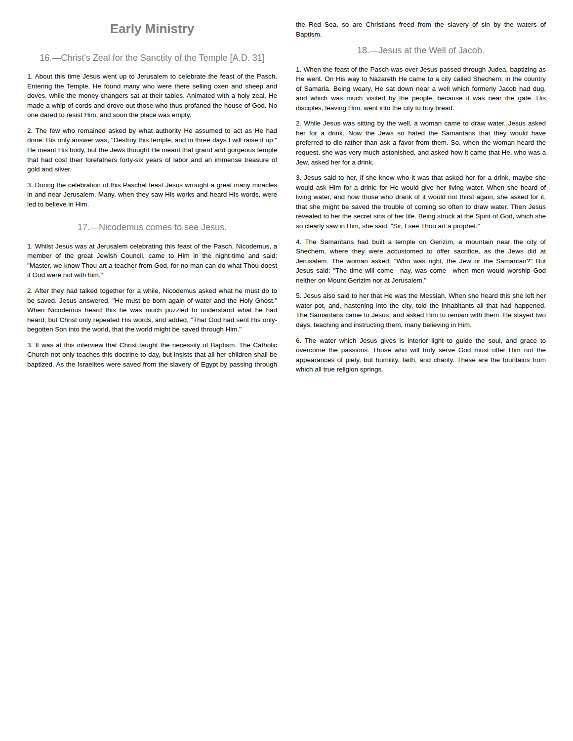Early Ministry
16.—Christ's Zeal for the Sanctity of the Temple [A.D. 31]
1. About this time Jesus went up to Jerusalem to celebrate the feast of the Pasch. Entering the Temple, He found many who were there selling oxen and sheep and doves, while the money-changers sat at their tables. Animated with a holy zeal, He made a whip of cords and drove out those who thus profaned the house of God. No one dared to resist Him, and soon the place was empty.
2. The few who remained asked by what authority He assumed to act as He had done. His only answer was, "Destroy this temple, and in three days I will raise it up." He meant His body, but the Jews thought He meant that grand and gorgeous temple that had cost their forefathers forty-six years of labor and an immense treasure of gold and silver.
3. During the celebration of this Paschal feast Jesus wrought a great many miracles in and near Jerusalem. Many, when they saw His works and heard His words, were led to believe in Him.
17.—Nicodemus comes to see Jesus.
1. Whilst Jesus was at Jerusalem celebrating this feast of the Pasch, Nicodemus, a member of the great Jewish Council, came to Him in the night-time and said: "Master, we know Thou art a teacher from God, for no man can do what Thou doest if God were not with him."
2. After they had talked together for a while, Nicodemus asked what he must do to be saved. Jesus answered, "He must be born again of water and the Holy Ghost." When Nicodemus heard this he was much puzzled to understand what he had heard; but Christ only repeated His words, and added, "That God had sent His only-begotten Son into the world, that the world might be saved through Him."
3. It was at this interview that Christ taught the necessity of Baptism. The Catholic Church not only teaches this doctrine to-day, but insists that all her children shall be baptized. As the Israelites were saved from the slavery of Egypt by passing through the Red Sea, so are Christians freed from the slavery of sin by the waters of Baptism.
18.—Jesus at the Well of Jacob.
1. When the feast of the Pasch was over Jesus passed through Judea, baptizing as He went. On His way to Nazareth He came to a city called Shechem, in the country of Samaria. Being weary, He sat down near a well which formerly Jacob had dug, and which was much visited by the people, because it was near the gate. His disciples, leaving Him, went into the city to buy bread.
2. While Jesus was sitting by the well, a woman came to draw water. Jesus asked her for a drink. Now the Jews so hated the Samaritans that they would have preferred to die rather than ask a favor from them. So, when the woman heard the request, she was very much astonished, and asked how it came that He, who was a Jew, asked her for a drink.
3. Jesus said to her, if she knew who it was that asked her for a drink, maybe she would ask Him for a drink; for He would give her living water. When she heard of living water, and how those who drank of it would not thirst again, she asked for it, that she might be saved the trouble of coming so often to draw water. Then Jesus revealed to her the secret sins of her life. Being struck at the Spirit of God, which she so clearly saw in Him, she said: "Sir, I see Thou art a prophet."
4. The Samaritans had built a temple on Gerizim, a mountain near the city of Shechem, where they were accustomed to offer sacrifice, as the Jews did at Jerusalem. The woman asked, "Who was right, the Jew or the Samaritan?" But Jesus said: "The time will come—nay, was come—when men would worship God neither on Mount Gerizim nor at Jerusalem."
5. Jesus also said to her that He was the Messiah. When she heard this she left her water-pot, and, hastening into the city, told the inhabitants all that had happened. The Samaritans came to Jesus, and asked Him to remain with them. He stayed two days, teaching and instructing them, many believing in Him.
6. The water which Jesus gives is interior light to guide the soul, and grace to overcome the passions. Those who will truly serve God must offer Him not the appearances of piety, but humility, faith, and charity. These are the fountains from which all true religion springs.